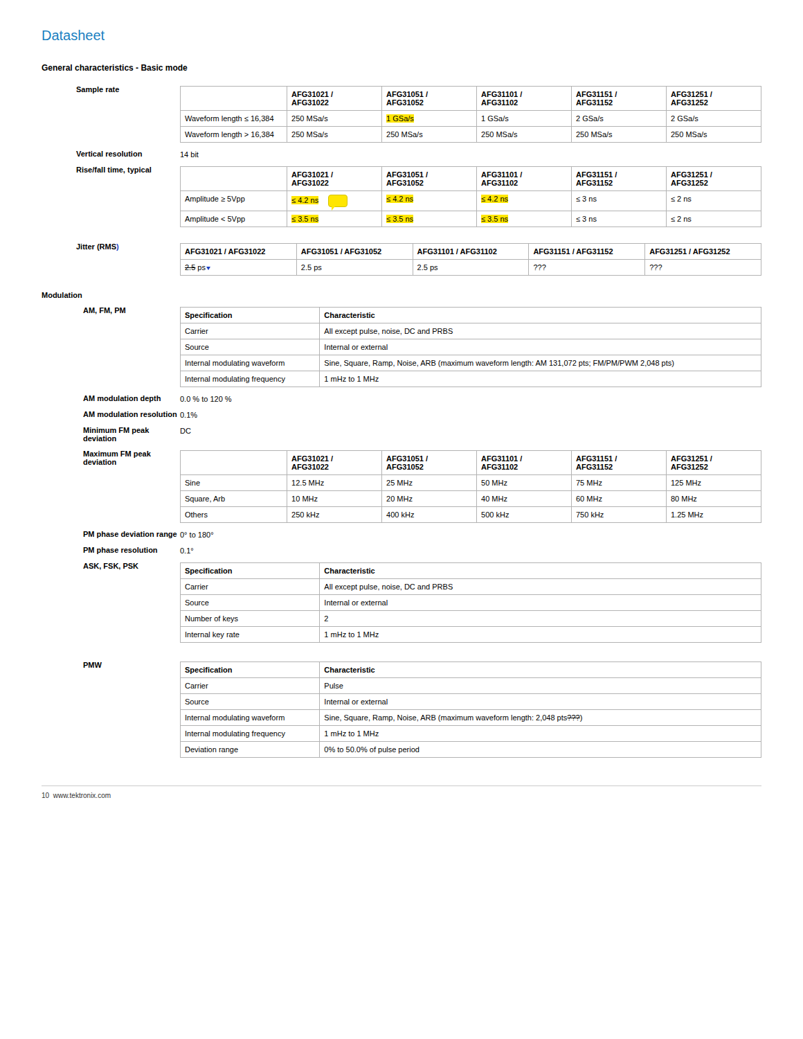Datasheet
General characteristics - Basic mode
Sample rate
| | AFG31021 / AFG31022 | AFG31051 / AFG31052 | AFG31101 / AFG31102 | AFG31151 / AFG31152 | AFG31251 / AFG31252 |
| --- | --- | --- | --- | --- | --- |
| Waveform length ≤ 16,384 | 250 MSa/s | 1 GSa/s | 1 GSa/s | 2 GSa/s | 2 GSa/s |
| Waveform length > 16,384 | 250 MSa/s | 250 MSa/s | 250 MSa/s | 250 MSa/s | 250 MSa/s |
Vertical resolution
14 bit
Rise/fall time, typical
| | AFG31021 / AFG31022 | AFG31051 / AFG31052 | AFG31101 / AFG31102 | AFG31151 / AFG31152 | AFG31251 / AFG31252 |
| --- | --- | --- | --- | --- | --- |
| Amplitude ≥ 5Vpp | ≤ 4.2 ns | ≤ 4.2 ns | ≤ 4.2 ns | ≤ 3 ns | ≤ 2 ns |
| Amplitude < 5Vpp | ≤ 3.5 ns | ≤ 3.5 ns | ≤ 3.5 ns | ≤ 3 ns | ≤ 2 ns |
Jitter (RMS)
| AFG31021 / AFG31022 | AFG31051 / AFG31052 | AFG31101 / AFG31102 | AFG31151 / AFG31152 | AFG31251 / AFG31252 |
| --- | --- | --- | --- | --- |
| 2.5 ps | 2.5 ps | 2.5 ps | ??? | ??? |
Modulation
AM, FM, PM
| Specification | Characteristic |
| --- | --- |
| Carrier | All except pulse, noise, DC and PRBS |
| Source | Internal or external |
| Internal modulating waveform | Sine, Square, Ramp, Noise, ARB (maximum waveform length: AM 131,072 pts; FM/PM/PWM 2,048 pts) |
| Internal modulating frequency | 1 mHz to 1 MHz |
AM modulation depth
0.0 % to 120 %
AM modulation resolution
0.1%
Minimum FM peak deviation
DC
Maximum FM peak deviation
| | AFG31021 / AFG31022 | AFG31051 / AFG31052 | AFG31101 / AFG31102 | AFG31151 / AFG31152 | AFG31251 / AFG31252 |
| --- | --- | --- | --- | --- | --- |
| Sine | 12.5 MHz | 25 MHz | 50 MHz | 75 MHz | 125 MHz |
| Square, Arb | 10 MHz | 20 MHz | 40 MHz | 60 MHz | 80 MHz |
| Others | 250 kHz | 400 kHz | 500 kHz | 750 kHz | 1.25 MHz |
PM phase deviation range
0° to 180°
PM phase resolution
0.1°
ASK, FSK, PSK
| Specification | Characteristic |
| --- | --- |
| Carrier | All except pulse, noise, DC and PRBS |
| Source | Internal or external |
| Number of keys | 2 |
| Internal key rate | 1 mHz to 1 MHz |
PMW
| Specification | Characteristic |
| --- | --- |
| Carrier | Pulse |
| Source | Internal or external |
| Internal modulating waveform | Sine, Square, Ramp, Noise, ARB (maximum waveform length: 2,048 pts ??? ) |
| Internal modulating frequency | 1 mHz to 1 MHz |
| Deviation range | 0% to 50.0% of pulse period |
10 www.tektronix.com